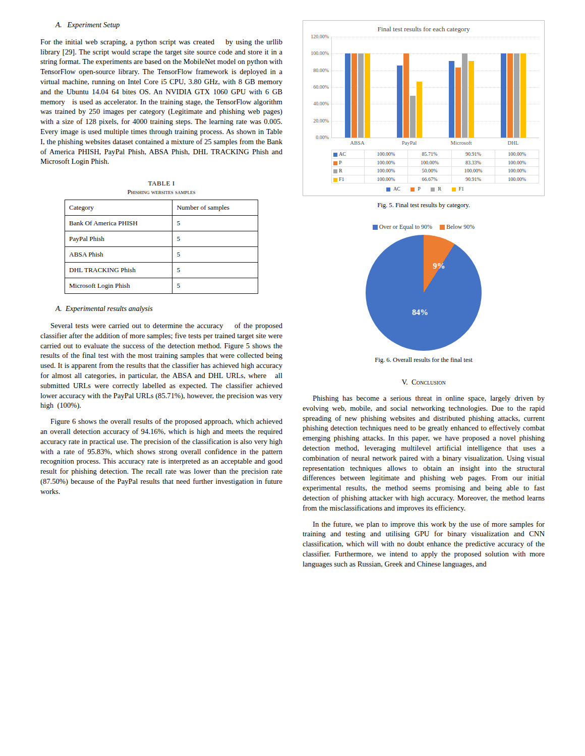A. Experiment Setup
For the initial web scraping, a python script was created by using the urllib library [29]. The script would scrape the target site source code and store it in a string format. The experiments are based on the MobileNet model on python with TensorFlow open-source library. The TensorFlow framework is deployed in a virtual machine, running on Intel Core i5 CPU, 3.80 GHz, with 8 GB memory and the Ubuntu 14.04 64 bites OS. An NVIDIA GTX 1060 GPU with 6 GB memory is used as accelerator. In the training stage, the TensorFlow algorithm was trained by 250 images per category (Legitimate and phishing web pages) with a size of 128 pixels, for 4000 training steps. The learning rate was 0.005. Every image is used multiple times through training process. As shown in Table I, the phishing websites dataset contained a mixture of 25 samples from the Bank of America PHISH, PayPal Phish, ABSA Phish, DHL TRACKING Phish and Microsoft Login Phish.
TABLE I Phishing websites samples
| Category | Number of samples |
| Bank Of America PHISH | 5 |
| PayPal Phish | 5 |
| ABSA Phish | 5 |
| DHL TRACKING Phish | 5 |
| Microsoft Login Phish | 5 |
A. Experimental results analysis
Several tests were carried out to determine the accuracy of the proposed classifier after the addition of more samples; five tests per trained target site were carried out to evaluate the success of the detection method. Figure 5 shows the results of the final test with the most training samples that were collected being used. It is apparent from the results that the classifier has achieved high accuracy for almost all categories, in particular, the ABSA and DHL URLs, where all submitted URLs were correctly labelled as expected. The classifier achieved lower accuracy with the PayPal URLs (85.71%), however, the precision was very high (100%).
Figure 6 shows the overall results of the proposed approach, which achieved an overall detection accuracy of 94.16%, which is high and meets the required accuracy rate in practical use. The precision of the classification is also very high with a rate of 95.83%, which shows strong overall confidence in the pattern recognition process. This accuracy rate is interpreted as an acceptable and good result for phishing detection. The recall rate was lower than the precision rate (87.50%) because of the PayPal results that need further investigation in future works.
Final test results for each category
120.00% 100.00% 80.00% 60.00% 40.00% 20.00% 0.00%
ABSA PayPal Microsoft DHL
| AC | 100.00% | 85.71% | 90.91% | 100.00% |
| P | 100.00% | 100.00% | 83.33% | 100.00% |
| R | 100.00% | 50.00% | 100.00% | 100.00% |
| F1 | 100.00% | 66.67% | 90.91% | 100.00% |
AC P R F1
Fig. 5. Final test results by category.
Over or Equal to 90% Below 90%
9% 84%
Fig. 6. Overall results for the final test
V. Conclusion
Phishing has become a serious threat in online space, largely driven by evolving web, mobile, and social networking technologies. Due to the rapid spreading of new phishing websites and distributed phishing attacks, current phishing detection techniques need to be greatly enhanced to effectively combat emerging phishing attacks. In this paper, we have proposed a novel phishing detection method, leveraging multilevel artificial intelligence that uses a combination of neural network paired with a binary visualization. Using visual representation techniques allows to obtain an insight into the structural differences between legitimate and phishing web pages. From our initial experimental results, the method seems promising and being able to fast detection of phishing attacker with high accuracy. Moreover, the method learns from the misclassifications and improves its efficiency.
In the future, we plan to improve this work by the use of more samples for training and testing and utilising GPU for binary visualization and CNN classification, which will with no doubt enhance the predictive accuracy of the classifier. Furthermore, we intend to apply the proposed solution with more languages such as Russian, Greek and Chinese languages, and